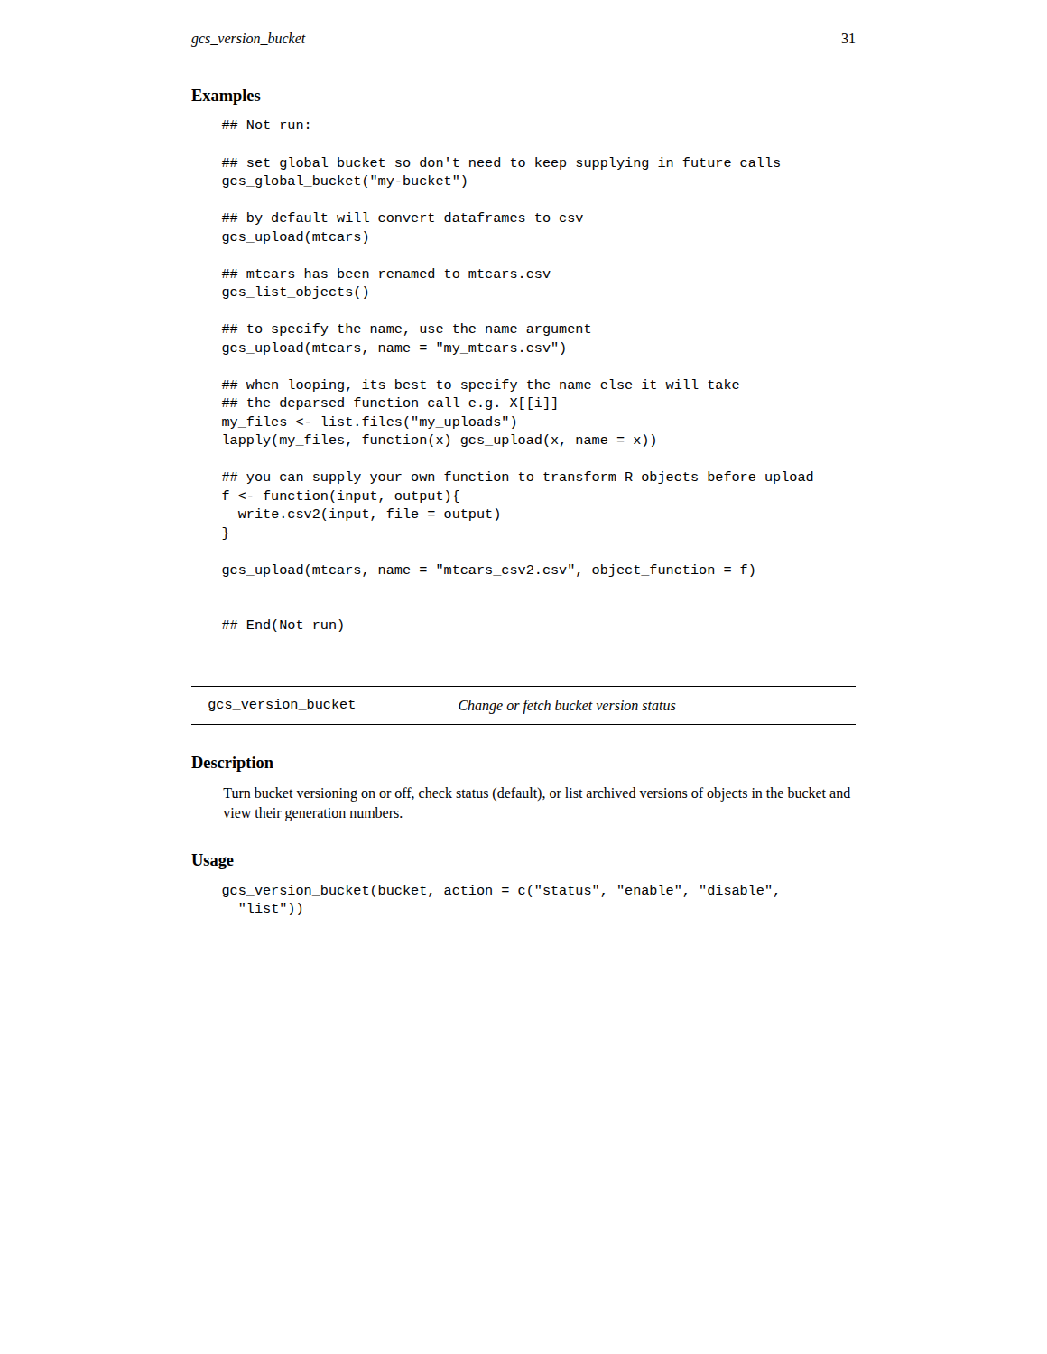gcs_version_bucket 31
Examples
## Not run:

## set global bucket so don't need to keep supplying in future calls
gcs_global_bucket("my-bucket")

## by default will convert dataframes to csv
gcs_upload(mtcars)

## mtcars has been renamed to mtcars.csv
gcs_list_objects()

## to specify the name, use the name argument
gcs_upload(mtcars, name = "my_mtcars.csv")

## when looping, its best to specify the name else it will take
## the deparsed function call e.g. X[[i]]
my_files <- list.files("my_uploads")
lapply(my_files, function(x) gcs_upload(x, name = x))

## you can supply your own function to transform R objects before upload
f <- function(input, output){
  write.csv2(input, file = output)
}

gcs_upload(mtcars, name = "mtcars_csv2.csv", object_function = f)


## End(Not run)
| gcs_version_bucket | Change or fetch bucket version status |
Description
Turn bucket versioning on or off, check status (default), or list archived versions of objects in the bucket and view their generation numbers.
Usage
gcs_version_bucket(bucket, action = c("status", "enable", "disable",
  "list"))